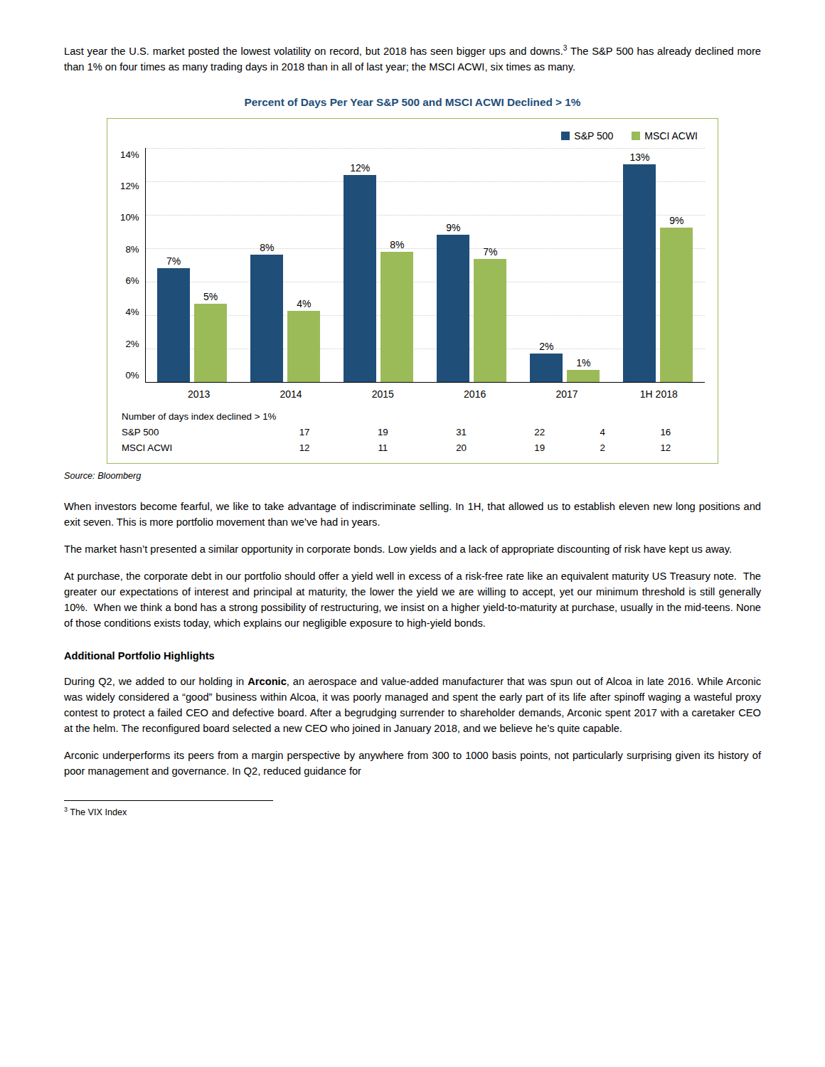Last year the U.S. market posted the lowest volatility on record, but 2018 has seen bigger ups and downs.3 The S&P 500 has already declined more than 1% on four times as many trading days in 2018 than in all of last year; the MSCI ACWI, six times as many.
Percent of Days Per Year S&P 500 and MSCI ACWI Declined > 1%
S&P 500 MSCI ACWI
14%
12%
10%
8%
6%
4%
2%
0%
7%
5%
8%
4%
12%
8%
9%
7%
2%
1%
13%
9%
2013
2014
2015
2016
2017
1H 2018
| Number of days index declined > 1% |
| S&P 500 | 17 | 19 | 31 | 22 | 4 | 16 |
| MSCI ACWI | 12 | 11 | 20 | 19 | 2 | 12 |
Source: Bloomberg
When investors become fearful, we like to take advantage of indiscriminate selling. In 1H, that allowed us to establish eleven new long positions and exit seven. This is more portfolio movement than we’ve had in years.
The market hasn’t presented a similar opportunity in corporate bonds. Low yields and a lack of appropriate discounting of risk have kept us away.
At purchase, the corporate debt in our portfolio should offer a yield well in excess of a risk-free rate like an equivalent maturity US Treasury note. The greater our expectations of interest and principal at maturity, the lower the yield we are willing to accept, yet our minimum threshold is still generally 10%. When we think a bond has a strong possibility of restructuring, we insist on a higher yield-to-maturity at purchase, usually in the mid-teens. None of those conditions exists today, which explains our negligible exposure to high-yield bonds.
Additional Portfolio Highlights
During Q2, we added to our holding in Arconic, an aerospace and value-added manufacturer that was spun out of Alcoa in late 2016. While Arconic was widely considered a “good” business within Alcoa, it was poorly managed and spent the early part of its life after spinoff waging a wasteful proxy contest to protect a failed CEO and defective board. After a begrudging surrender to shareholder demands, Arconic spent 2017 with a caretaker CEO at the helm. The reconfigured board selected a new CEO who joined in January 2018, and we believe he’s quite capable.
Arconic underperforms its peers from a margin perspective by anywhere from 300 to 1000 basis points, not particularly surprising given its history of poor management and governance. In Q2, reduced guidance for
3 The VIX Index